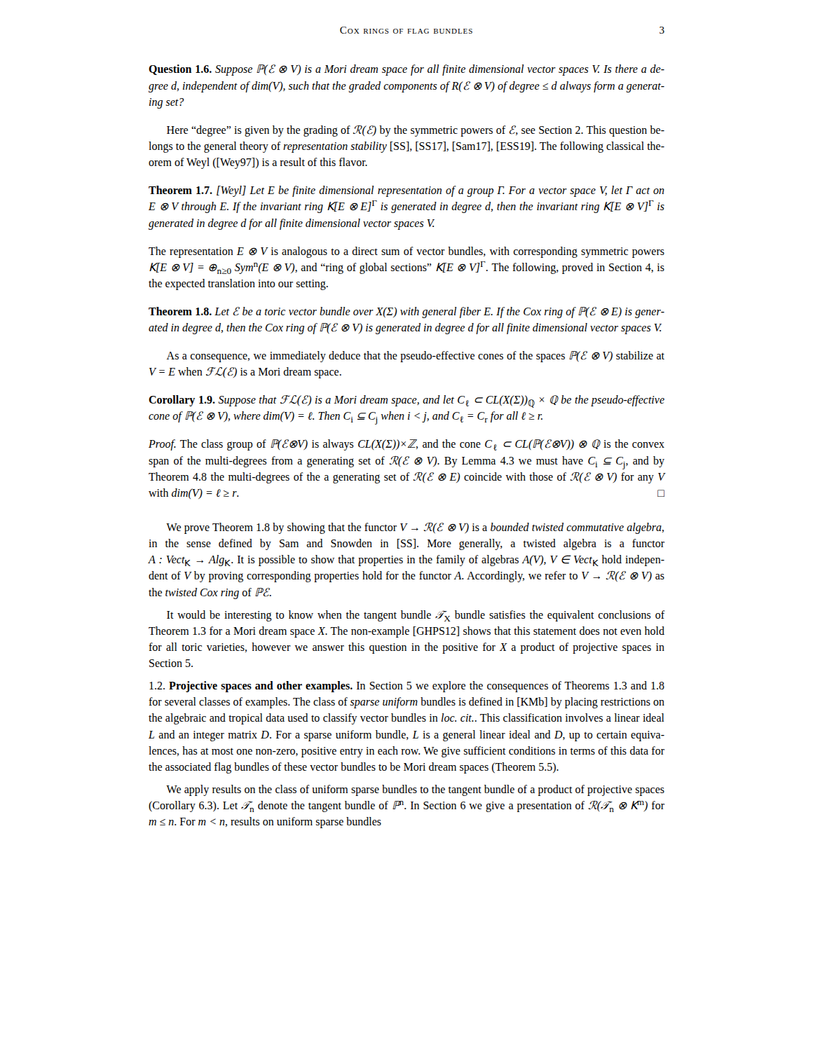Cox rings of flag bundles 3
Question 1.6. Suppose ℙ(ℰ ⊗ V) is a Mori dream space for all finite dimensional vector spaces V. Is there a degree d, independent of dim(V), such that the graded components of R(ℰ ⊗ V) of degree ≤ d always form a generating set?
Here “degree” is given by the grading of ℛ(ℰ) by the symmetric powers of ℰ, see Section 2. This question belongs to the general theory of representation stability [SS], [SS17], [Sam17], [ESS19]. The following classical theorem of Weyl ([Wey97]) is a result of this flavor.
Theorem 1.7. [Weyl] Let E be finite dimensional representation of a group Γ. For a vector space V, let Γ act on E ⊗ V through E. If the invariant ring 𝖪[E ⊗ E]Γ is generated in degree d, then the invariant ring 𝖪[E ⊗ V]Γ is generated in degree d for all finite dimensional vector spaces V.
The representation E ⊗ V is analogous to a direct sum of vector bundles, with corresponding symmetric powers 𝖪[E ⊗ V] = ⊕n≥0 Symn(E ⊗ V), and “ring of global sections” 𝖪[E ⊗ V]Γ. The following, proved in Section 4, is the expected translation into our setting.
Theorem 1.8. Let ℰ be a toric vector bundle over X(Σ) with general fiber E. If the Cox ring of ℙ(ℰ ⊗ E) is generated in degree d, then the Cox ring of ℙ(ℰ ⊗ V) is generated in degree d for all finite dimensional vector spaces V.
As a consequence, we immediately deduce that the pseudo-effective cones of the spaces ℙ(ℰ ⊗ V) stabilize at V = E when ℱℒ(ℰ) is a Mori dream space.
Corollary 1.9. Suppose that ℱℒ(ℰ) is a Mori dream space, and let Cℓ ⊂ CL(X(Σ))ℚ × ℚ be the pseudo-effective cone of ℙ(ℰ ⊗ V), where dim(V) = ℓ. Then Ci ⊆ Cj when i < j, and Cℓ = Cr for all ℓ ≥ r.
Proof. The class group of ℙ(ℰ⊗V) is always CL(X(Σ))×ℤ, and the cone Cℓ ⊂ CL(ℙ(ℰ⊗V)) ⊗ ℚ is the convex span of the multi-degrees from a generating set of ℛ(ℰ ⊗ V). By Lemma 4.3 we must have Ci ⊆ Cj, and by Theorem 4.8 the multi-degrees of the a generating set of ℛ(ℰ ⊗ E) coincide with those of ℛ(ℰ ⊗ V) for any V with dim(V) = ℓ ≥ r. □
We prove Theorem 1.8 by showing that the functor V → ℛ(ℰ ⊗ V) is a bounded twisted commutative algebra, in the sense defined by Sam and Snowden in [SS]. More generally, a twisted algebra is a functor A : Vect𝖪 → Alg𝖪. It is possible to show that properties in the family of algebras A(V), V ∈ Vect𝖪 hold independent of V by proving corresponding properties hold for the functor A. Accordingly, we refer to V → ℛ(ℰ ⊗ V) as the twisted Cox ring of ℙℰ.
It would be interesting to know when the tangent bundle 𝒯X bundle satisfies the equivalent conclusions of Theorem 1.3 for a Mori dream space X. The non-example [GHPS12] shows that this statement does not even hold for all toric varieties, however we answer this question in the positive for X a product of projective spaces in Section 5.
1.2. Projective spaces and other examples. In Section 5 we explore the consequences of Theorems 1.3 and 1.8 for several classes of examples. The class of sparse uniform bundles is defined in [KMb] by placing restrictions on the algebraic and tropical data used to classify vector bundles in loc. cit.. This classification involves a linear ideal L and an integer matrix D. For a sparse uniform bundle, L is a general linear ideal and D, up to certain equivalences, has at most one non-zero, positive entry in each row. We give sufficient conditions in terms of this data for the associated flag bundles of these vector bundles to be Mori dream spaces (Theorem 5.5).
We apply results on the class of uniform sparse bundles to the tangent bundle of a product of projective spaces (Corollary 6.3). Let 𝒯n denote the tangent bundle of ℙn. In Section 6 we give a presentation of ℛ(𝒯n ⊗ 𝖪m) for m ≤ n. For m < n, results on uniform sparse bundles